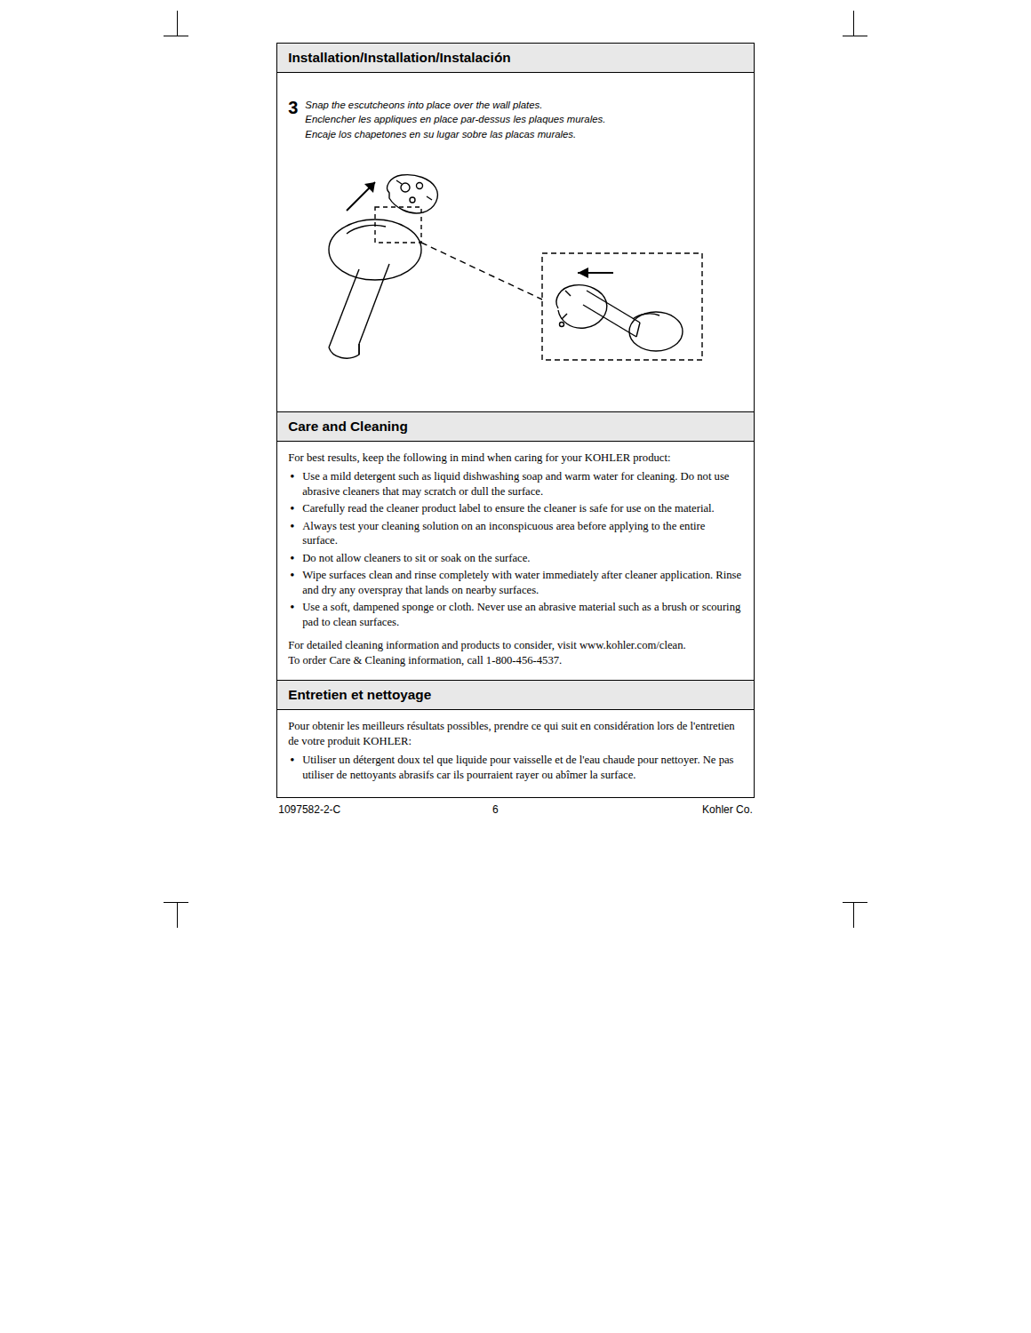Installation/Installation/Instalación
3
Snap the escutcheons into place over the wall plates.
Enclencher les appliques en place par-dessus les plaques murales.
Encaje los chapetones en su lugar sobre las placas murales.
Care and Cleaning
For best results, keep the following in mind when caring for your KOHLER product:
Use a mild detergent such as liquid dishwashing soap and warm water for cleaning. Do not use abrasive cleaners that may scratch or dull the surface.
Carefully read the cleaner product label to ensure the cleaner is safe for use on the material.
Always test your cleaning solution on an inconspicuous area before applying to the entire surface.
Do not allow cleaners to sit or soak on the surface.
Wipe surfaces clean and rinse completely with water immediately after cleaner application. Rinse and dry any overspray that lands on nearby surfaces.
Use a soft, dampened sponge or cloth. Never use an abrasive material such as a brush or scouring pad to clean surfaces.
For detailed cleaning information and products to consider, visit www.kohler.com/clean.
To order Care & Cleaning information, call 1-800-456-4537.
Entretien et nettoyage
Pour obtenir les meilleurs résultats possibles, prendre ce qui suit en considération lors de l'entretien de votre produit KOHLER:
Utiliser un détergent doux tel que liquide pour vaisselle et de l'eau chaude pour nettoyer. Ne pas utiliser de nettoyants abrasifs car ils pourraient rayer ou abîmer la surface.
1097582-2-C
6
Kohler Co.